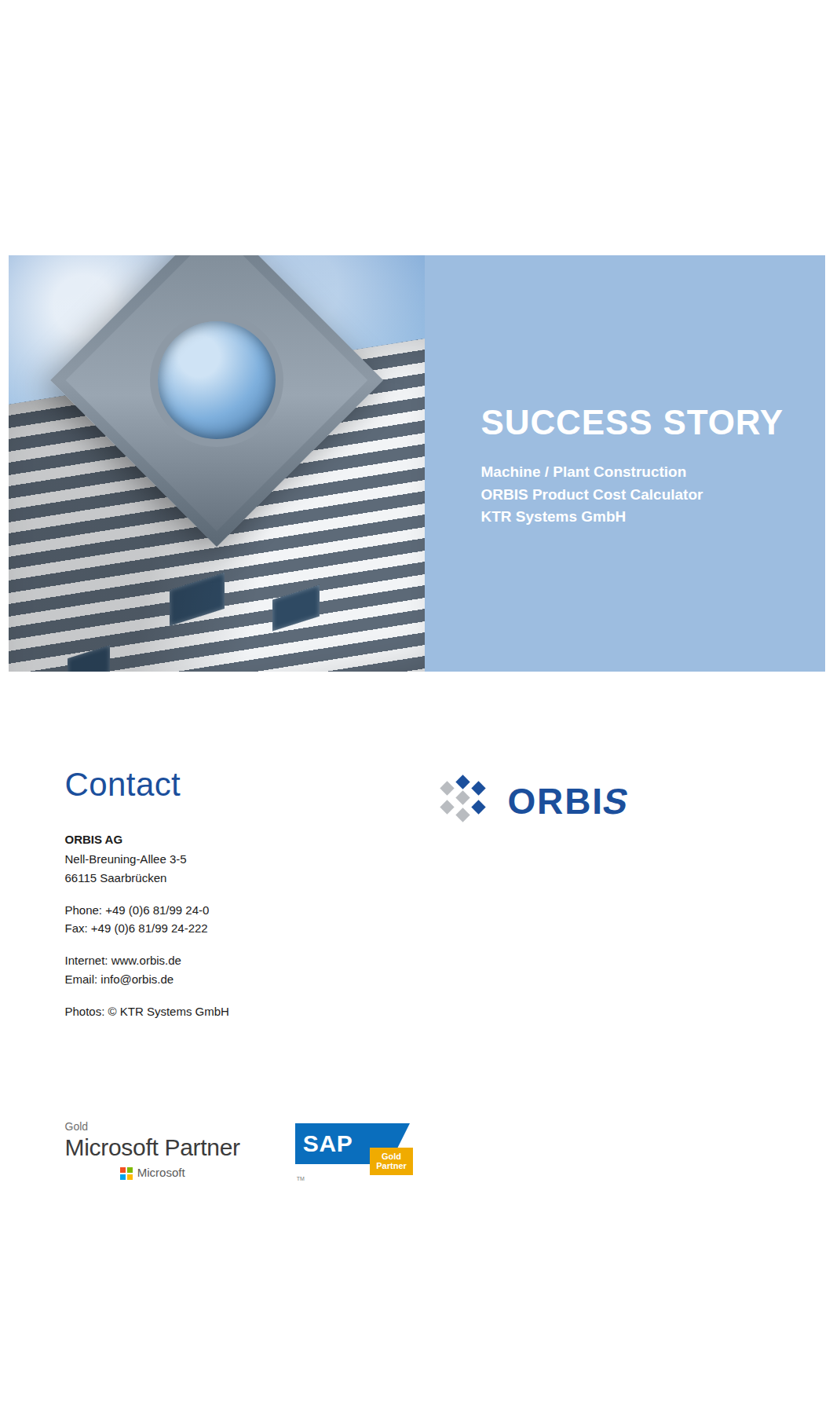SUCCESS STORY
Machine / Plant Construction
ORBIS Product Cost Calculator
KTR Systems GmbH
Contact
ORBIS AG
Nell-Breuning-Allee 3-5
66115 Saarbrücken
Phone: +49 (0)6 81/99 24-0
Fax: +49 (0)6 81/99 24-222
Internet: www.orbis.de
Email: info@orbis.de
Photos: © KTR Systems GmbH
ORBIS
Gold
Microsoft Partner
Microsoft
SAP
Gold
Partner
TM